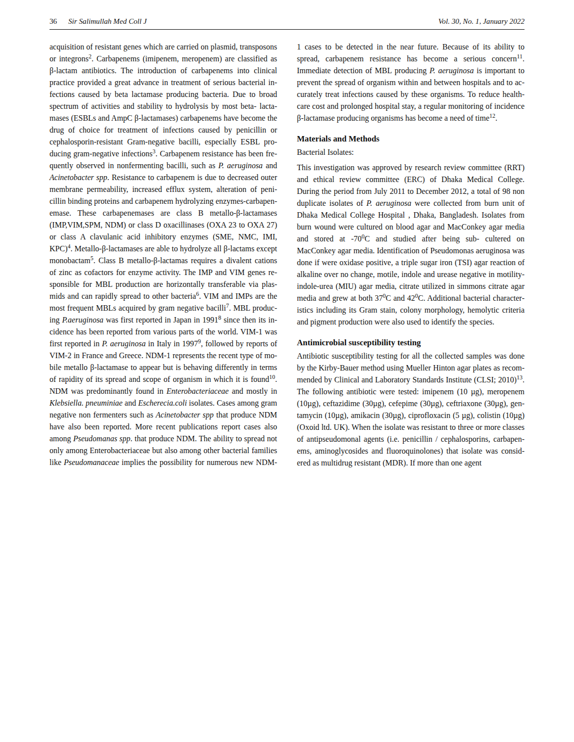36 Sir Salimullah Med Coll J
Vol. 30, No. 1, January 2022
acquisition of resistant genes which are carried on plasmid, transposons or integrons2. Carbapenems (imipenem, meropenem) are classified as β-lactam antibiotics. The introduction of carbapenems into clinical practice provided a great advance in treatment of serious bacterial infections caused by beta lactamase producing bacteria. Due to broad spectrum of activities and stability to hydrolysis by most beta- lactamases (ESBLs and AmpC β-lactamases) carbapenems have become the drug of choice for treatment of infections caused by penicillin or cephalosporin-resistant Gram-negative bacilli, especially ESBL producing gram-negative infections3. Carbapenem resistance has been frequently observed in nonfermenting bacilli, such as P. aeruginosa and Acinetobacter spp. Resistance to carbapenem is due to decreased outer membrane permeability, increased efflux system, alteration of penicillin binding proteins and carbapenem hydrolyzing enzymes-carbapenemase. These carbapenemases are class B metallo-β-lactamases (IMP,VIM,SPM, NDM) or class D oxacillinases (OXA 23 to OXA 27) or class A clavulanic acid inhibitory enzymes (SME, NMC, IMI, KPC)4. Metallo-β-lactamases are able to hydrolyze all β-lactams except monobactam5. Class B metallo-β-lactamas requires a divalent cations of zinc as cofactors for enzyme activity. The IMP and VIM genes responsible for MBL production are horizontally transferable via plasmids and can rapidly spread to other bacteria6. VIM and IMPs are the most frequent MBLs acquired by gram negative bacilli7. MBL producing P.aeruginosa was first reported in Japan in 19918 since then its incidence has been reported from various parts of the world. VIM-1 was first reported in P. aeruginosa in Italy in 19979, followed by reports of VIM-2 in France and Greece. NDM-1 represents the recent type of mobile metallo β-lactamase to appear but is behaving differently in terms of rapidity of its spread and scope of organism in which it is found10. NDM was predominantly found in Enterobacteriaceae and mostly in Klebsiella. pneuminiae and Escherecia.coli isolates. Cases among gram negative non fermenters such as Acinetobacter spp that produce NDM have also been reported. More recent publications report cases also among Pseudomanas spp. that produce NDM. The ability to spread not only among Enterobacteriaceae but also among other bacterial families like Pseudomanaceae implies the possibility for numerous new NDM-1 cases to be detected in the near future. Because of its ability to spread, carbapenem resistance has become a serious concern11. Immediate detection of MBL producing P. aeruginosa is important to prevent the spread of organism within and between hospitals and to accurately treat infections caused by these organisms. To reduce healthcare cost and prolonged hospital stay, a regular monitoring of incidence β-lactamase producing organisms has become a need of time12.
Materials and Methods
Bacterial Isolates:
This investigation was approved by research review committee (RRT) and ethical review committee (ERC) of Dhaka Medical College. During the period from July 2011 to December 2012, a total of 98 non duplicate isolates of P. aeruginosa were collected from burn unit of Dhaka Medical College Hospital , Dhaka, Bangladesh. Isolates from burn wound were cultured on blood agar and MacConkey agar media and stored at -700C and studied after being sub- cultered on MacConkey agar media. Identification of Pseudomonas aeruginosa was done if were oxidase positive, a triple sugar iron (TSI) agar reaction of alkaline over no change, motile, indole and urease negative in motility-indole-urea (MIU) agar media, citrate utilized in simmons citrate agar media and grew at both 370C and 420C. Additional bacterial characteristics including its Gram stain, colony morphology, hemolytic criteria and pigment production were also used to identify the species.
Antimicrobial susceptibility testing
Antibiotic susceptibility testing for all the collected samples was done by the Kirby-Bauer method using Mueller Hinton agar plates as recommended by Clinical and Laboratory Standards Institute (CLSI; 2010)13. The following antibiotic were tested: imipenem (10 µg), meropenem (10µg), ceftazidime (30µg), cefepime (30µg), ceftriaxone (30µg), gentamycin (10µg), amikacin (30µg), ciprofloxacin (5 µg), colistin (10µg) (Oxoid ltd. UK). When the isolate was resistant to three or more classes of antipseudomonal agents (i.e. penicillin / cephalosporins, carbapenems, aminoglycosides and fluoroquinolones) that isolate was considered as multidrug resistant (MDR). If more than one agent